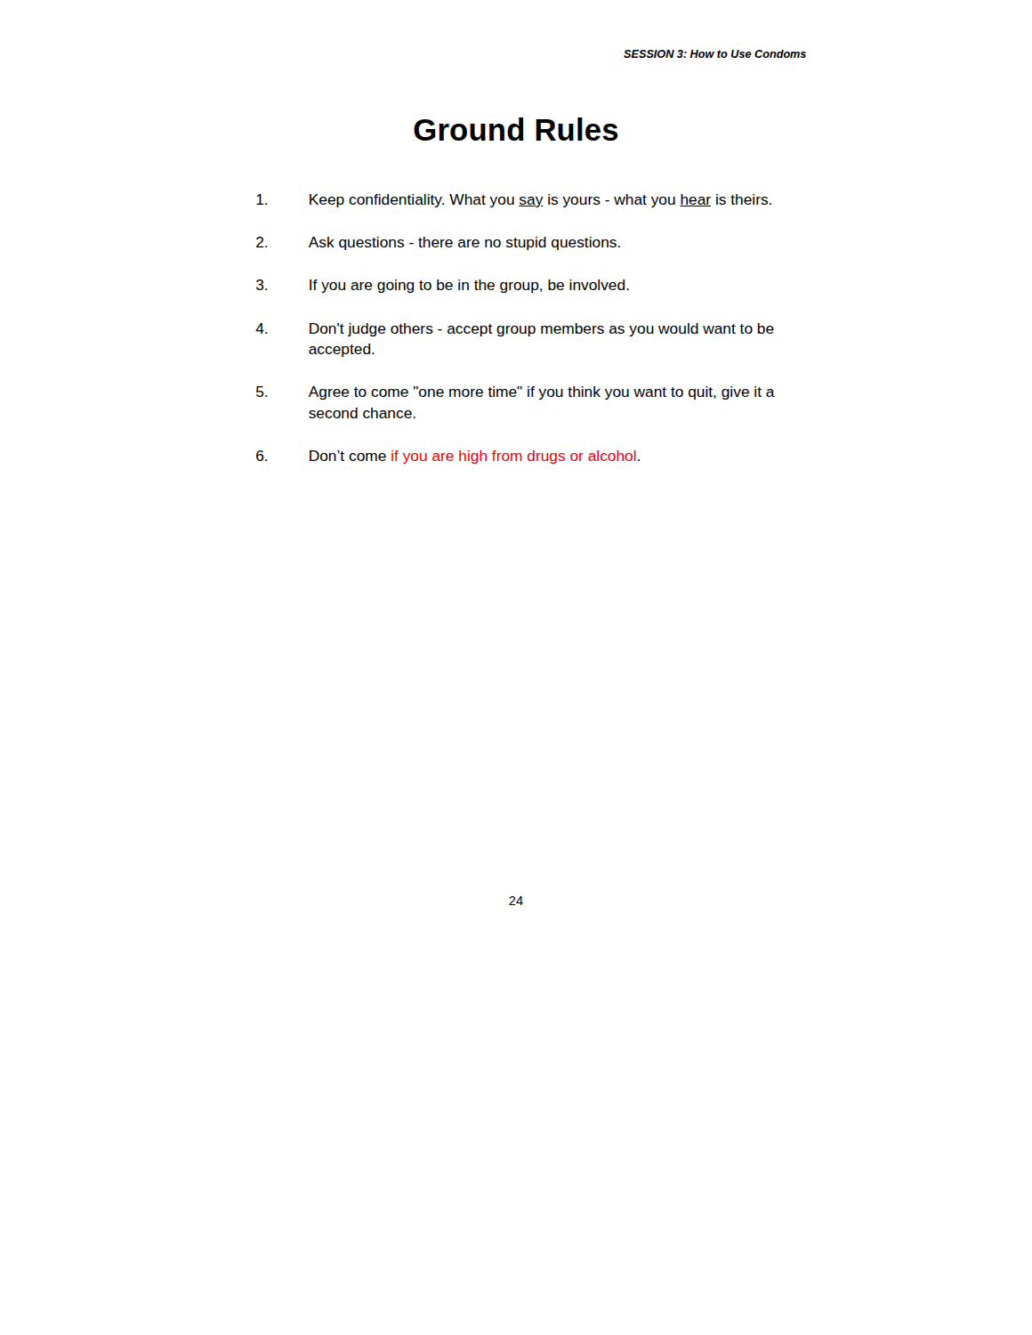SESSION 3: How to Use Condoms
Ground Rules
1. Keep confidentiality. What you say is yours - what you hear is theirs.
2. Ask questions - there are no stupid questions.
3. If you are going to be in the group, be involved.
4. Don't judge others - accept group members as you would want to be accepted.
5. Agree to come "one more time" if you think you want to quit, give it a second chance.
6. Don’t come if you are high from drugs or alcohol.
24